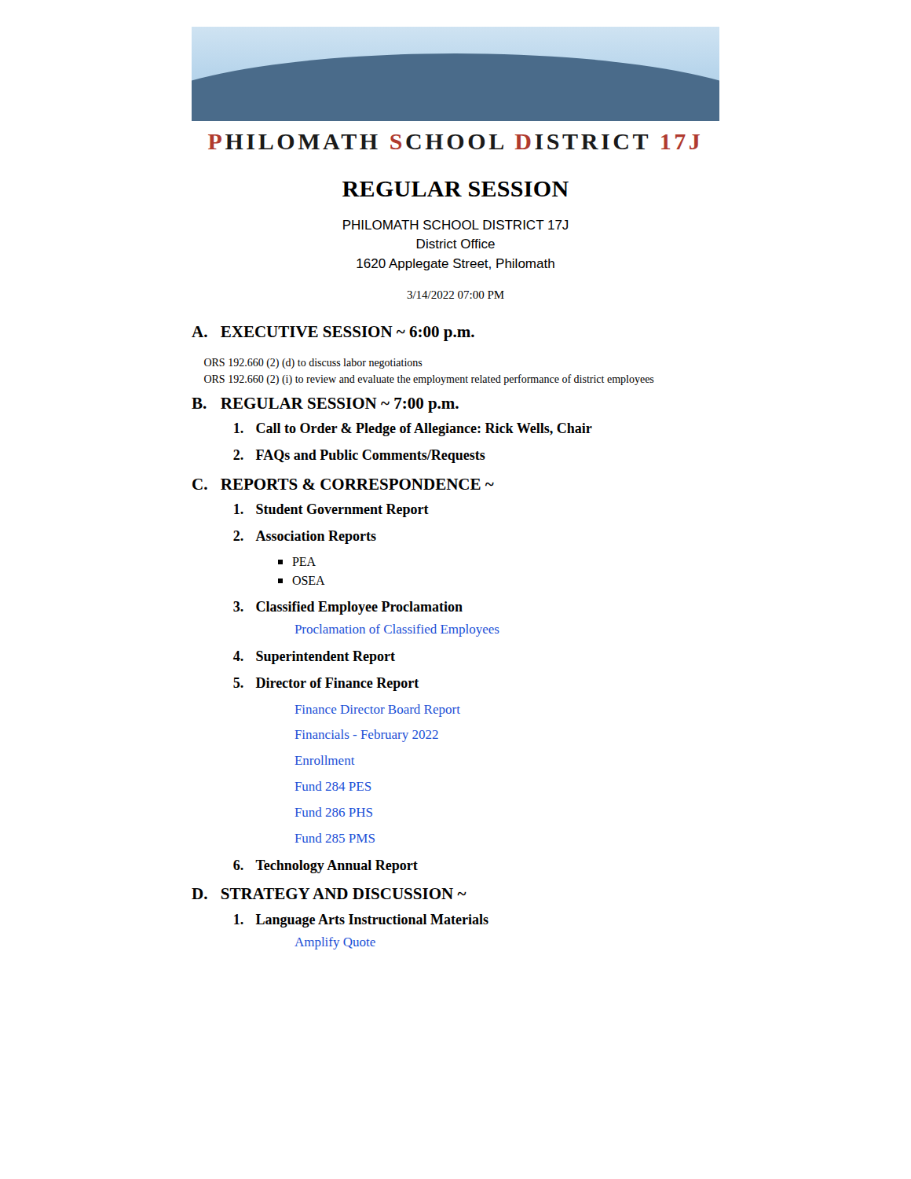PHILOMATH SCHOOL DISTRICT 17J
REGULAR SESSION
PHILOMATH SCHOOL DISTRICT 17J
District Office
1620 Applegate Street, Philomath
3/14/2022 07:00 PM
A. EXECUTIVE SESSION ~ 6:00 p.m.
ORS 192.660 (2) (d) to discuss labor negotiations
ORS 192.660 (2) (i) to review and evaluate the employment related performance of district employees
B. REGULAR SESSION ~ 7:00 p.m.
1. Call to Order & Pledge of Allegiance: Rick Wells, Chair
2. FAQs and Public Comments/Requests
C. REPORTS & CORRESPONDENCE ~
1. Student Government Report
2. Association Reports
PEA
OSEA
3. Classified Employee Proclamation
Proclamation of Classified Employees
4. Superintendent Report
5. Director of Finance Report
Finance Director Board Report Financials - February 2022 Enrollment Fund 284 PES Fund 286 PHS Fund 285 PMS
6. Technology Annual Report
D. STRATEGY AND DISCUSSION ~
1. Language Arts Instructional Materials
Amplify Quote